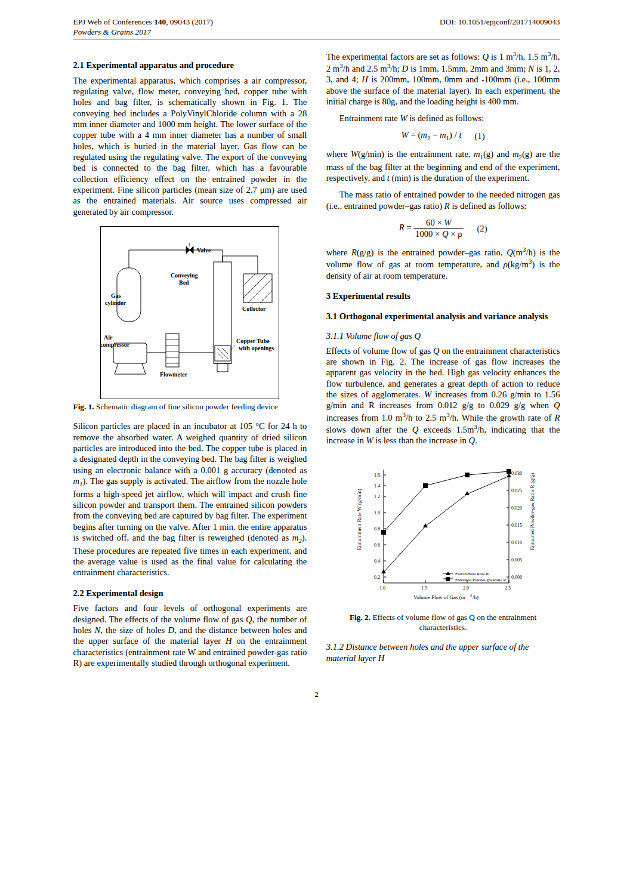EPJ Web of Conferences 140, 09043 (2017)
Powders & Grains 2017
DOI: 10.1051/epjconf/201714009043
2.1 Experimental apparatus and procedure
The experimental apparatus, which comprises a air compressor, regulating valve, flow meter, conveying bed, copper tube with holes and bag filter, is schematically shown in Fig. 1. The conveying bed includes a PolyVinylChloride column with a 28 mm inner diameter and 1000 mm height. The lower surface of the copper tube with a 4 mm inner diameter has a number of small holes, which is buried in the material layer. Gas flow can be regulated using the regulating valve. The export of the conveying bed is connected to the bag filter, which has a favourable collection efficiency effect on the entrained powder in the experiment. Fine silicon particles (mean size of 2.7 μm) are used as the entrained materials. Air source uses compressed air generated by air compressor.
Gas cylinder Valve Conveying Bed Collector Air compressor Flowmeter Copper Tube with openings
Fig. 1. Schematic diagram of fine silicon powder feeding device
Silicon particles are placed in an incubator at 105 °C for 24 h to remove the absorbed water. A weighed quantity of dried silicon particles are introduced into the bed. The copper tube is placed in a designated depth in the conveying bed. The bag filter is weighed using an electronic balance with a 0.001 g accuracy (denoted as m1). The gas supply is activated. The airflow from the nozzle hole forms a high-speed jet airflow, which will impact and crush fine silicon powder and transport them. The entrained silicon powders from the conveying bed are captured by bag filter. The experiment begins after turning on the valve. After 1 min, the entire apparatus is switched off, and the bag filter is reweighed (denoted as m2). These procedures are repeated five times in each experiment, and the average value is used as the final value for calculating the entrainment characteristics.
2.2 Experimental design
Five factors and four levels of orthogonal experiments are designed. The effects of the volume flow of gas Q, the number of holes N, the size of holes D, and the distance between holes and the upper surface of the material layer H on the entrainment characteristics (entrainment rate W and entrained powder-gas ratio R) are experimentally studied through orthogonal experiment.
The experimental factors are set as follows: Q is 1 m3/h, 1.5 m3/h, 2 m3/h and 2.5 m3/h; D is 1mm, 1.5mm, 2mm and 3mm; N is 1, 2, 3, and 4; H is 200mm, 100mm, 0mm and -100mm (i.e., 100mm above the surface of the material layer). In each experiment, the initial charge is 80g, and the loading height is 400 mm.
Entrainment rate W is defined as follows:
W = (m2 − m1) / t
(1)
where W(g/min) is the entrainment rate, m1(g) and m2(g) are the mass of the bag filter at the beginning and end of the experiment, respectively, and t (min) is the duration of the experiment.
The mass ratio of entrained powder to the needed nitrogen gas (i.e., entrained powder–gas ratio) R is defined as follows:
R = 60 × W 1000 × Q × ρ
(2)
where R(g/g) is the entrained powder–gas ratio, Q(m3/h) is the volume flow of gas at room temperature, and ρ(kg/m3) is the density of air at room temperature.
3 Experimental results
3.1 Orthogonal experimental analysis and variance analysis
3.1.1 Volume flow of gas Q
Effects of volume flow of gas Q on the entrainment characteristics are shown in Fig. 2. The increase of gas flow increases the apparent gas velocity in the bed. High gas velocity enhances the flow turbulence, and generates a great depth of action to reduce the sizes of agglomerates. W increases from 0.26 g/min to 1.56 g/min and R increases from 0.012 g/g to 0.029 g/g when Q increases from 1.0 m3/h to 2.5 m3/h. While the growth rate of R slows down after the Q exceeds 1.5m3/h, indicating that the increase in W is less than the increase in Q.
1.0 1.5 2.0 2.5 Volume Flow of Gas (m 3 /h) 0.2 0.4 0.6 0.8 1.0 1.2 1.4 1.6 Entrainment Rate W (g/min) 0.000 0.005 0.010 0.015 0.020 0.025 0.030 Entrained Powder-gas Ratio R (g/g) Entrainment Rate W Entrained Powder-gas Ratio R
Fig. 2. Effects of volume flow of gas Q on the entrainment characteristics.
3.1.2 Distance between holes and the upper surface of the material layer H
2